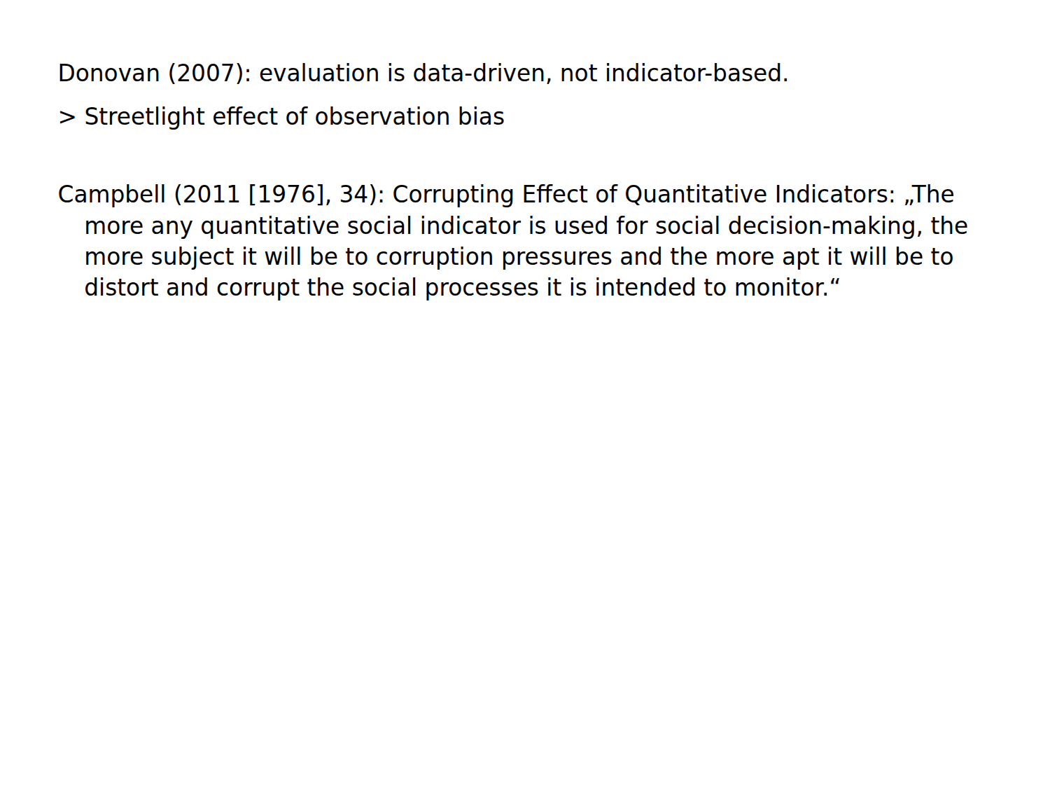Donovan (2007): evaluation is data-driven, not indicator-based.
> Streetlight effect of observation bias
Campbell (2011 [1976], 34): Corrupting Effect of Quantitative Indicators: „The more any quantitative social indicator is used for social decision-making, the more subject it will be to corruption pressures and the more apt it will be to distort and corrupt the social processes it is intended to monitor.“